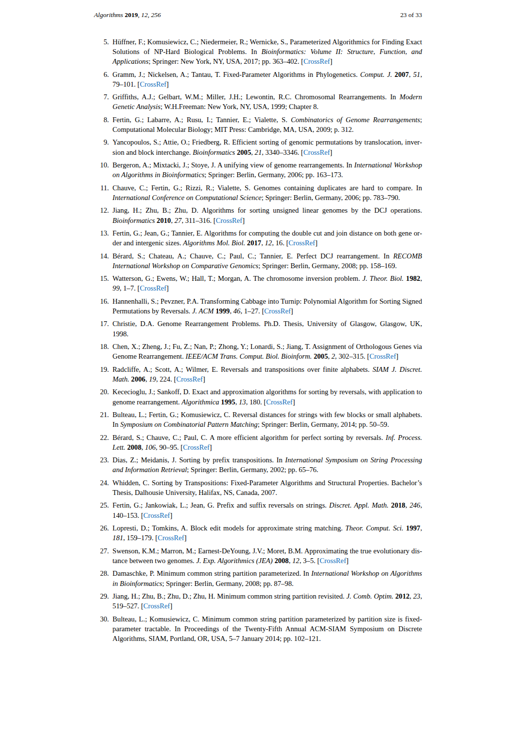Algorithms 2019, 12, 256 23 of 33
5. Hüffner, F.; Komusiewicz, C.; Niedermeier, R.; Wernicke, S., Parameterized Algorithmics for Finding Exact Solutions of NP-Hard Biological Problems. In Bioinformatics: Volume II: Structure, Function, and Applications; Springer: New York, NY, USA, 2017; pp. 363–402. [CrossRef]
6. Gramm, J.; Nickelsen, A.; Tantau, T. Fixed-Parameter Algorithms in Phylogenetics. Comput. J. 2007, 51, 79–101. [CrossRef]
7. Griffiths, A.J.; Gelbart, W.M.; Miller, J.H.; Lewontin, R.C. Chromosomal Rearrangements. In Modern Genetic Analysis; W.H.Freeman: New York, NY, USA, 1999; Chapter 8.
8. Fertin, G.; Labarre, A.; Rusu, I.; Tannier, E.; Vialette, S. Combinatorics of Genome Rearrangements; Computational Molecular Biology; MIT Press: Cambridge, MA, USA, 2009; p. 312.
9. Yancopoulos, S.; Attie, O.; Friedberg, R. Efficient sorting of genomic permutations by translocation, inversion and block interchange. Bioinformatics 2005, 21, 3340–3346. [CrossRef]
10. Bergeron, A.; Mixtacki, J.; Stoye, J. A unifying view of genome rearrangements. In International Workshop on Algorithms in Bioinformatics; Springer: Berlin, Germany, 2006; pp. 163–173.
11. Chauve, C.; Fertin, G.; Rizzi, R.; Vialette, S. Genomes containing duplicates are hard to compare. In International Conference on Computational Science; Springer: Berlin, Germany, 2006; pp. 783–790.
12. Jiang, H.; Zhu, B.; Zhu, D. Algorithms for sorting unsigned linear genomes by the DCJ operations. Bioinformatics 2010, 27, 311–316. [CrossRef]
13. Fertin, G.; Jean, G.; Tannier, E. Algorithms for computing the double cut and join distance on both gene order and intergenic sizes. Algorithms Mol. Biol. 2017, 12, 16. [CrossRef]
14. Bérard, S.; Chateau, A.; Chauve, C.; Paul, C.; Tannier, E. Perfect DCJ rearrangement. In RECOMB International Workshop on Comparative Genomics; Springer: Berlin, Germany, 2008; pp. 158–169.
15. Watterson, G.; Ewens, W.; Hall, T.; Morgan, A. The chromosome inversion problem. J. Theor. Biol. 1982, 99, 1–7. [CrossRef]
16. Hannenhalli, S.; Pevzner, P.A. Transforming Cabbage into Turnip: Polynomial Algorithm for Sorting Signed Permutations by Reversals. J. ACM 1999, 46, 1–27. [CrossRef]
17. Christie, D.A. Genome Rearrangement Problems. Ph.D. Thesis, University of Glasgow, Glasgow, UK, 1998.
18. Chen, X.; Zheng, J.; Fu, Z.; Nan, P.; Zhong, Y.; Lonardi, S.; Jiang, T. Assignment of Orthologous Genes via Genome Rearrangement. IEEE/ACM Trans. Comput. Biol. Bioinform. 2005, 2, 302–315. [CrossRef]
19. Radcliffe, A.; Scott, A.; Wilmer, E. Reversals and transpositions over finite alphabets. SIAM J. Discret. Math. 2006, 19, 224. [CrossRef]
20. Kececioglu, J.; Sankoff, D. Exact and approximation algorithms for sorting by reversals, with application to genome rearrangement. Algorithmica 1995, 13, 180. [CrossRef]
21. Bulteau, L.; Fertin, G.; Komusiewicz, C. Reversal distances for strings with few blocks or small alphabets. In Symposium on Combinatorial Pattern Matching; Springer: Berlin, Germany, 2014; pp. 50–59.
22. Bérard, S.; Chauve, C.; Paul, C. A more efficient algorithm for perfect sorting by reversals. Inf. Process. Lett. 2008, 106, 90–95. [CrossRef]
23. Dias, Z.; Meidanis, J. Sorting by prefix transpositions. In International Symposium on String Processing and Information Retrieval; Springer: Berlin, Germany, 2002; pp. 65–76.
24. Whidden, C. Sorting by Transpositions: Fixed-Parameter Algorithms and Structural Properties. Bachelor’s Thesis, Dalhousie University, Halifax, NS, Canada, 2007.
25. Fertin, G.; Jankowiak, L.; Jean, G. Prefix and suffix reversals on strings. Discret. Appl. Math. 2018, 246, 140–153. [CrossRef]
26. Lopresti, D.; Tomkins, A. Block edit models for approximate string matching. Theor. Comput. Sci. 1997, 181, 159–179. [CrossRef]
27. Swenson, K.M.; Marron, M.; Earnest-DeYoung, J.V.; Moret, B.M. Approximating the true evolutionary distance between two genomes. J. Exp. Algorithmics (JEA) 2008, 12, 3–5. [CrossRef]
28. Damaschke, P. Minimum common string partition parameterized. In International Workshop on Algorithms in Bioinformatics; Springer: Berlin, Germany, 2008; pp. 87–98.
29. Jiang, H.; Zhu, B.; Zhu, D.; Zhu, H. Minimum common string partition revisited. J. Comb. Optim. 2012, 23, 519–527. [CrossRef]
30. Bulteau, L.; Komusiewicz, C. Minimum common string partition parameterized by partition size is fixed-parameter tractable. In Proceedings of the Twenty-Fifth Annual ACM-SIAM Symposium on Discrete Algorithms, SIAM, Portland, OR, USA, 5–7 January 2014; pp. 102–121.